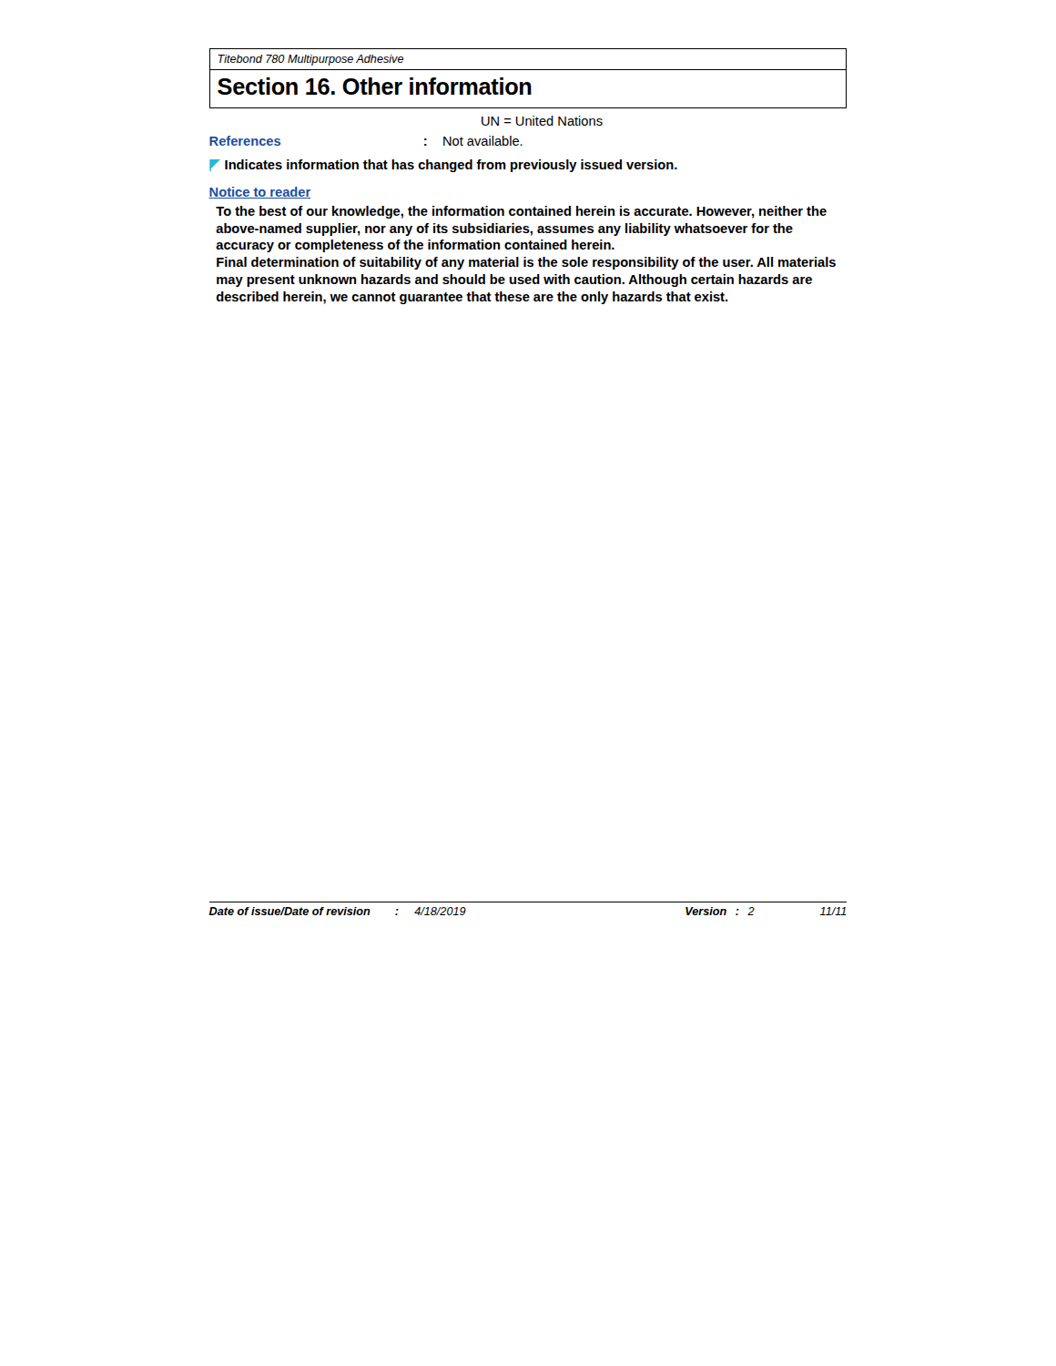Titebond 780 Multipurpose Adhesive
Section 16. Other information
UN = United Nations
References
:
Not available.
Indicates information that has changed from previously issued version.
Notice to reader
To the best of our knowledge, the information contained herein is accurate. However, neither the above-named supplier, nor any of its subsidiaries, assumes any liability whatsoever for the accuracy or completeness of the information contained herein.
Final determination of suitability of any material is the sole responsibility of the user. All materials may present unknown hazards and should be used with caution. Although certain hazards are described herein, we cannot guarantee that these are the only hazards that exist.
Date of issue/Date of revision : 4/18/2019 Version : 2 11/11